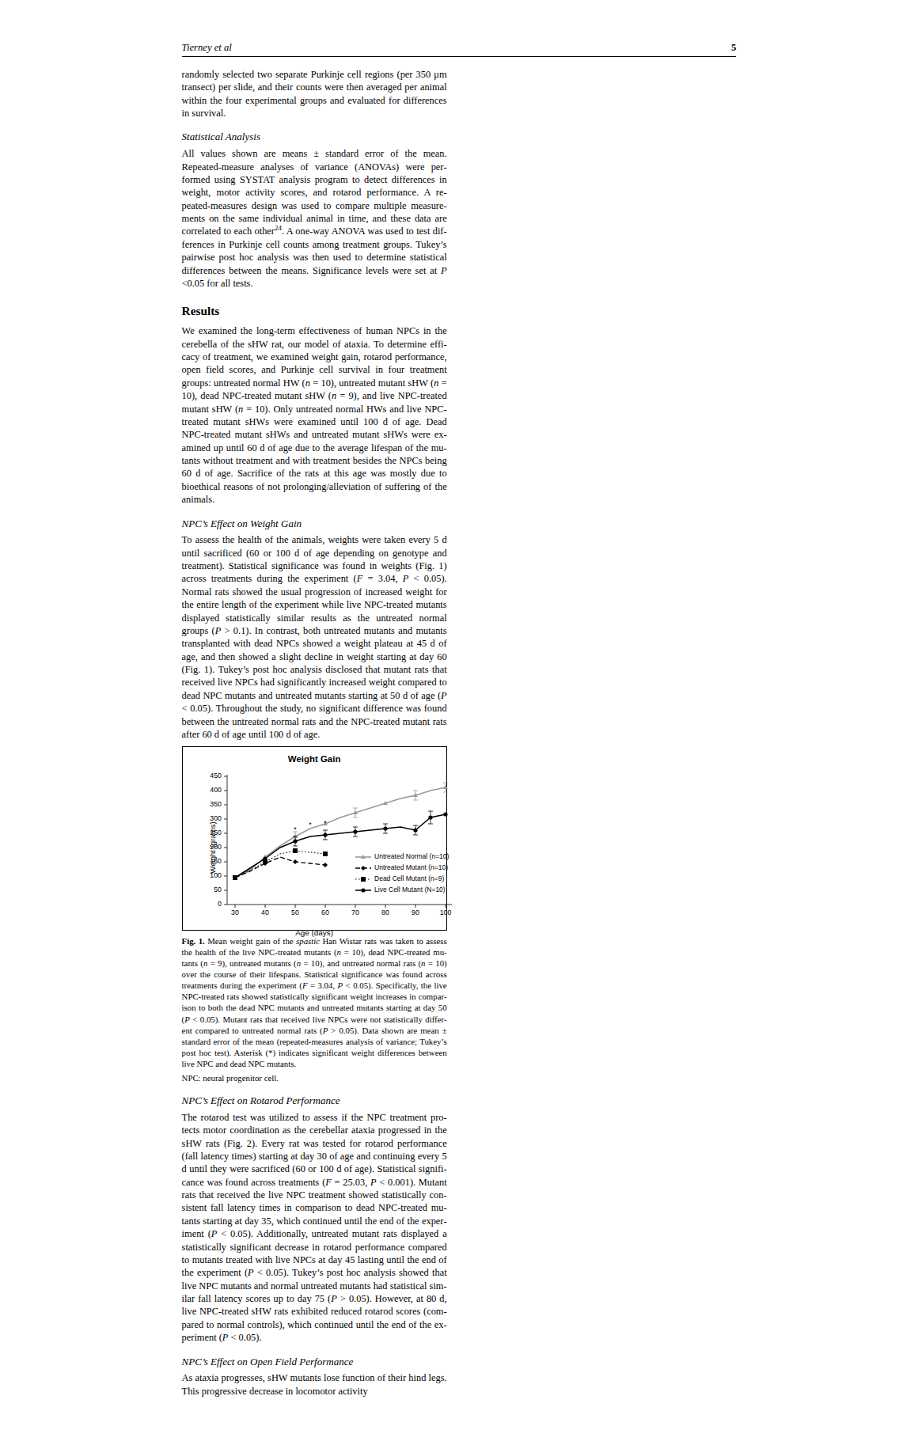Tierney et al 5
randomly selected two separate Purkinje cell regions (per 350 μm transect) per slide, and their counts were then averaged per animal within the four experimental groups and evaluated for differences in survival.
Statistical Analysis
All values shown are means ± standard error of the mean. Repeated-measure analyses of variance (ANOVAs) were performed using SYSTAT analysis program to detect differences in weight, motor activity scores, and rotarod performance. A repeated-measures design was used to compare multiple measurements on the same individual animal in time, and these data are correlated to each other24. A one-way ANOVA was used to test differences in Purkinje cell counts among treatment groups. Tukey’s pairwise post hoc analysis was then used to determine statistical differences between the means. Significance levels were set at P <0.05 for all tests.
Results
We examined the long-term effectiveness of human NPCs in the cerebella of the sHW rat, our model of ataxia. To determine efficacy of treatment, we examined weight gain, rotarod performance, open field scores, and Purkinje cell survival in four treatment groups: untreated normal HW (n = 10), untreated mutant sHW (n = 10), dead NPC-treated mutant sHW (n = 9), and live NPC-treated mutant sHW (n = 10). Only untreated normal HWs and live NPC-treated mutant sHWs were examined until 100 d of age. Dead NPC-treated mutant sHWs and untreated mutant sHWs were examined up until 60 d of age due to the average lifespan of the mutants without treatment and with treatment besides the NPCs being 60 d of age. Sacrifice of the rats at this age was mostly due to bioethical reasons of not prolonging/alleviation of suffering of the animals.
NPC’s Effect on Weight Gain
To assess the health of the animals, weights were taken every 5 d until sacrificed (60 or 100 d of age depending on genotype and treatment). Statistical significance was found in weights (Fig. 1) across treatments during the experiment (F = 3.04, P < 0.05). Normal rats showed the usual progression of increased weight for the entire length of the experiment while live NPC-treated mutants displayed statistically similar results as the untreated normal groups (P > 0.1). In contrast, both untreated mutants and mutants transplanted with dead NPCs showed a weight plateau at 45 d of age, and then showed a slight decline in weight starting at day 60 (Fig. 1). Tukey’s post hoc analysis disclosed that mutant rats that received live NPCs had significantly increased weight compared to dead NPC mutants and untreated mutants starting at 50 d of age (P < 0.05). Throughout the study, no significant difference was found between the untreated normal rats and the NPC-treated mutant rats after 60 d of age until 100 d of age.
Weight Gain
Weight (grams)
0 50 100 150 200 250 300 350 400 450 30 40 50 60 70 80 90 100 * * * Untreated Normal (n=10) Untreated Mutant (n=10) Dead Cell Mutant (n=9) Live Cell Mutant (N=10)
Age (days)
Fig. 1. Mean weight gain of the spastic Han Wistar rats was taken to assess the health of the live NPC-treated mutants (n = 10), dead NPC-treated mutants (n = 9), untreated mutants (n = 10), and untreated normal rats (n = 10) over the course of their lifespans. Statistical significance was found across treatments during the experiment (F = 3.04, P < 0.05). Specifically, the live NPC-treated rats showed statistically significant weight increases in comparison to both the dead NPC mutants and untreated mutants starting at day 50 (P < 0.05). Mutant rats that received live NPCs were not statistically different compared to untreated normal rats (P > 0.05). Data shown are mean ± standard error of the mean (repeated-measures analysis of variance; Tukey’s post hoc test). Asterisk (*) indicates significant weight differences between live NPC and dead NPC mutants.
NPC: neural progenitor cell.
NPC’s Effect on Rotarod Performance
The rotarod test was utilized to assess if the NPC treatment protects motor coordination as the cerebellar ataxia progressed in the sHW rats (Fig. 2). Every rat was tested for rotarod performance (fall latency times) starting at day 30 of age and continuing every 5 d until they were sacrificed (60 or 100 d of age). Statistical significance was found across treatments (F = 25.03, P < 0.001). Mutant rats that received the live NPC treatment showed statistically consistent fall latency times in comparison to dead NPC-treated mutants starting at day 35, which continued until the end of the experiment (P < 0.05). Additionally, untreated mutant rats displayed a statistically significant decrease in rotarod performance compared to mutants treated with live NPCs at day 45 lasting until the end of the experiment (P < 0.05). Tukey’s post hoc analysis showed that live NPC mutants and normal untreated mutants had statistical similar fall latency scores up to day 75 (P > 0.05). However, at 80 d, live NPC-treated sHW rats exhibited reduced rotarod scores (compared to normal controls), which continued until the end of the experiment (P < 0.05).
NPC’s Effect on Open Field Performance
As ataxia progresses, sHW mutants lose function of their hind legs. This progressive decrease in locomotor activity